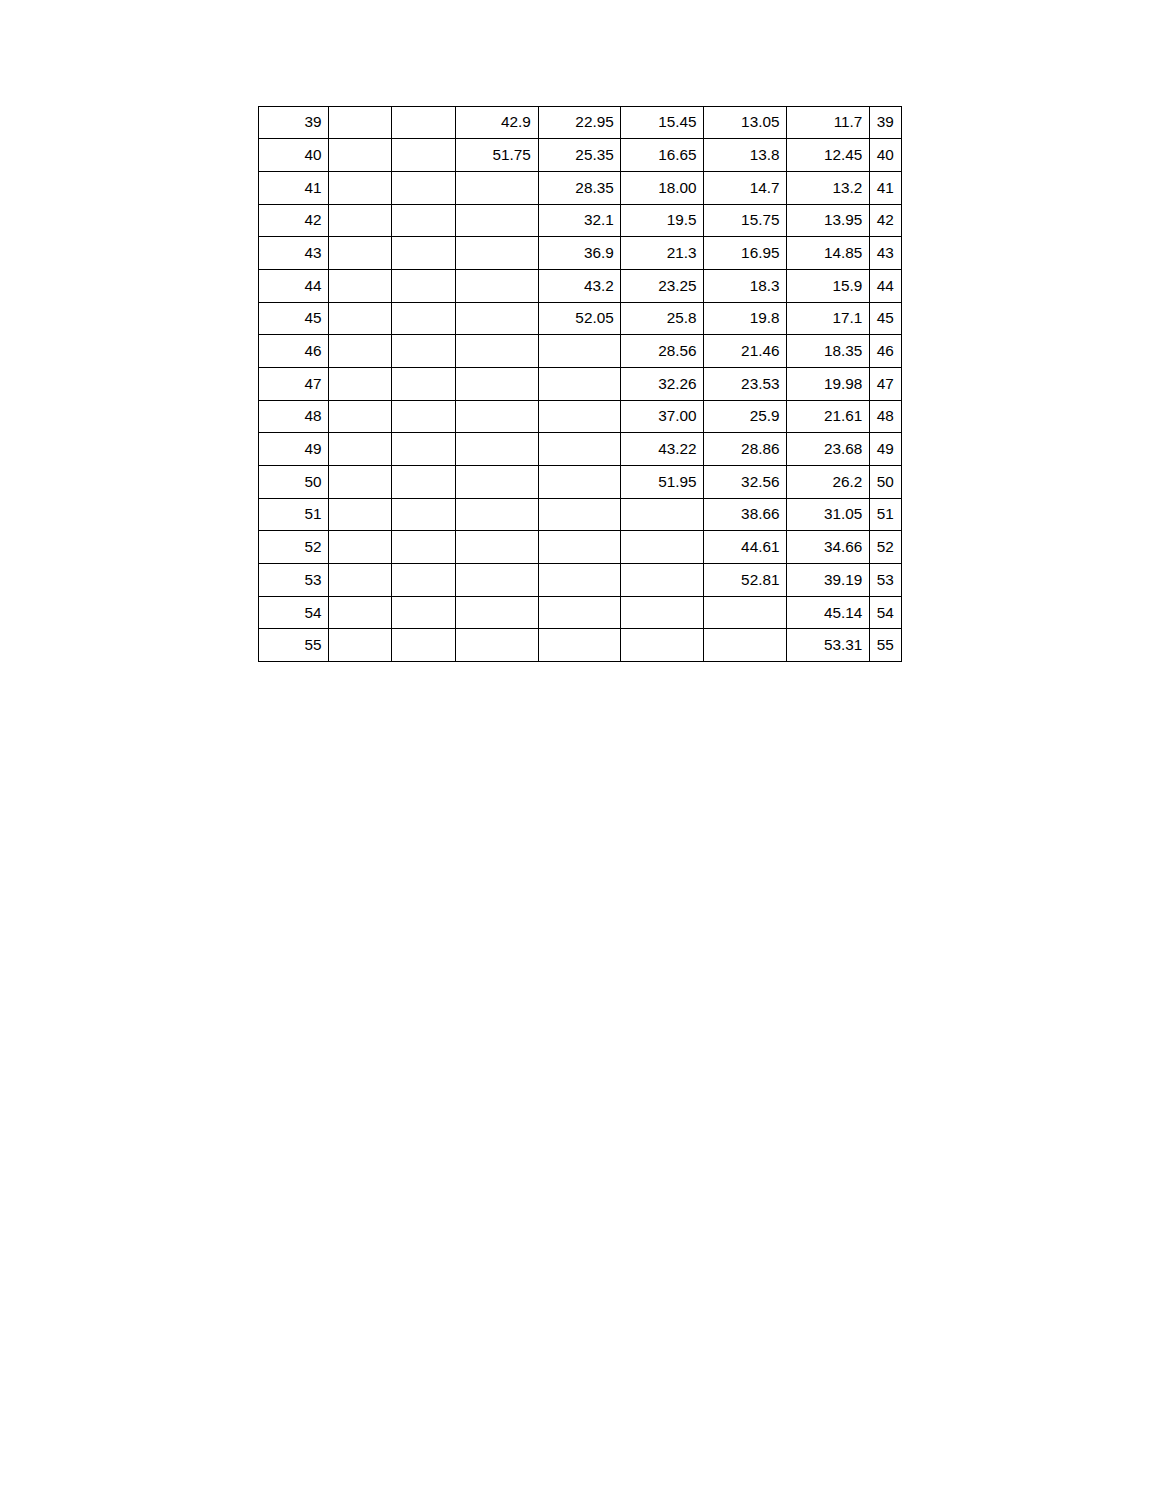| 39 | | | 42.9 | 22.95 | 15.45 | 13.05 | 11.7 | 39 |
| 40 | | | 51.75 | 25.35 | 16.65 | 13.8 | 12.45 | 40 |
| 41 | | | | 28.35 | 18.00 | 14.7 | 13.2 | 41 |
| 42 | | | | 32.1 | 19.5 | 15.75 | 13.95 | 42 |
| 43 | | | | 36.9 | 21.3 | 16.95 | 14.85 | 43 |
| 44 | | | | 43.2 | 23.25 | 18.3 | 15.9 | 44 |
| 45 | | | | 52.05 | 25.8 | 19.8 | 17.1 | 45 |
| 46 | | | | | 28.56 | 21.46 | 18.35 | 46 |
| 47 | | | | | 32.26 | 23.53 | 19.98 | 47 |
| 48 | | | | | 37.00 | 25.9 | 21.61 | 48 |
| 49 | | | | | 43.22 | 28.86 | 23.68 | 49 |
| 50 | | | | | 51.95 | 32.56 | 26.2 | 50 |
| 51 | | | | | | 38.66 | 31.05 | 51 |
| 52 | | | | | | 44.61 | 34.66 | 52 |
| 53 | | | | | | 52.81 | 39.19 | 53 |
| 54 | | | | | | | 45.14 | 54 |
| 55 | | | | | | | 53.31 | 55 |